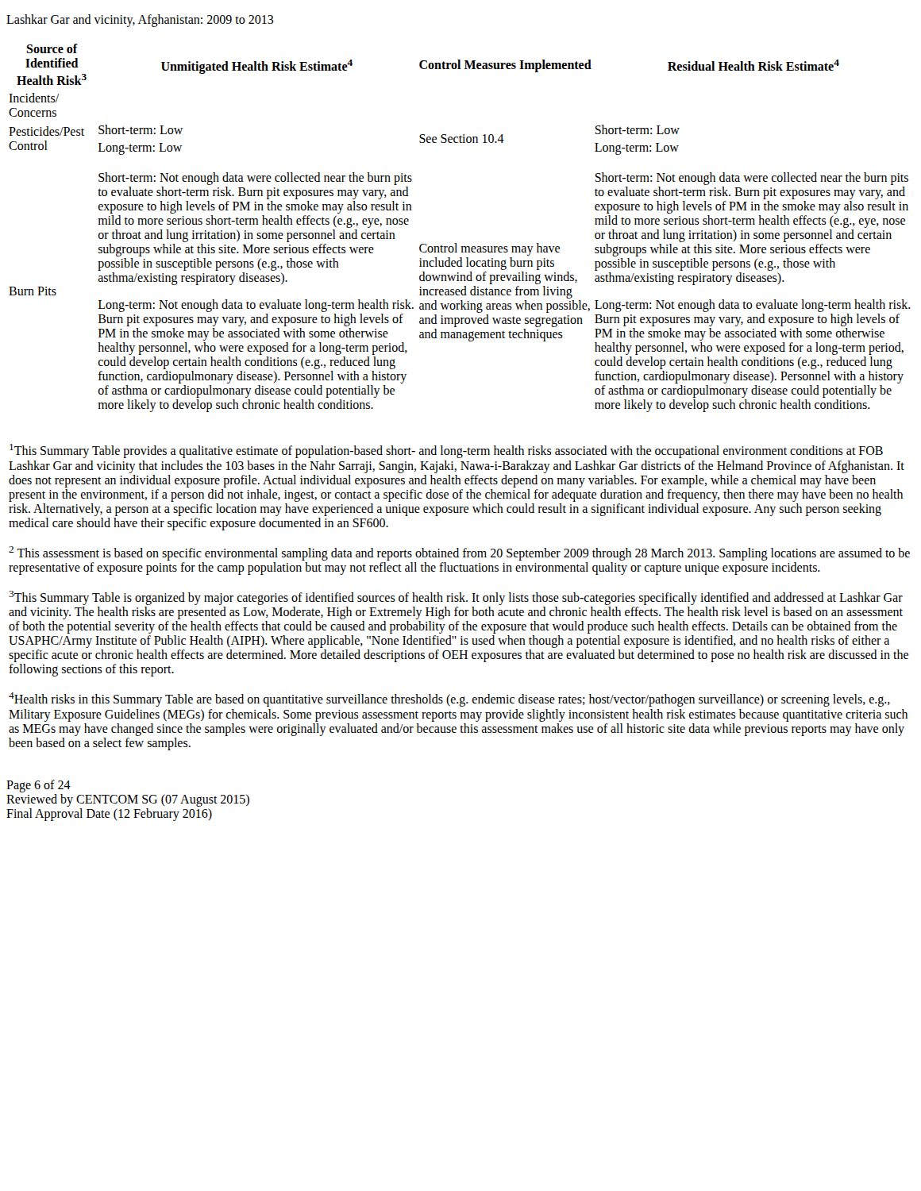Lashkar Gar and vicinity, Afghanistan: 2009 to 2013
| Source of Identified Health Risk 3 | Unmitigated Health Risk Estimate 4 | Control Measures Implemented | Residual Health Risk Estimate 4 |
| --- | --- | --- | --- |
| Incidents/ Concerns | | | |
| Pesticides/Pest Control | Short-term: Low | See Section 10.4 | Short-term: Low |
| Long-term: Low | Long-term: Low |
| Burn Pits | Short-term: Not enough data were collected near the burn pits to evaluate short-term risk. Burn pit exposures may vary, and exposure to high levels of PM in the smoke may also result in mild to more serious short-term health effects (e.g., eye, nose or throat and lung irritation) in some personnel and certain subgroups while at this site. More serious effects were possible in susceptible persons (e.g., those with asthma/existing respiratory diseases). Long-term: Not enough data to evaluate long-term health risk. Burn pit exposures may vary, and exposure to high levels of PM in the smoke may be associated with some otherwise healthy personnel, who were exposed for a long-term period, could develop certain health conditions (e.g., reduced lung function, cardiopulmonary disease). Personnel with a history of asthma or cardiopulmonary disease could potentially be more likely to develop such chronic health conditions. | Control measures may have included locating burn pits downwind of prevailing winds, increased distance from living and working areas when possible, and improved waste segregation and management techniques | Short-term: Not enough data were collected near the burn pits to evaluate short-term risk. Burn pit exposures may vary, and exposure to high levels of PM in the smoke may also result in mild to more serious short-term health effects (e.g., eye, nose or throat and lung irritation) in some personnel and certain subgroups while at this site. More serious effects were possible in susceptible persons (e.g., those with asthma/existing respiratory diseases). Long-term: Not enough data to evaluate long-term health risk. Burn pit exposures may vary, and exposure to high levels of PM in the smoke may be associated with some otherwise healthy personnel, who were exposed for a long-term period, could develop certain health conditions (e.g., reduced lung function, cardiopulmonary disease). Personnel with a history of asthma or cardiopulmonary disease could potentially be more likely to develop such chronic health conditions. |
| 1 This Summary Table provides a qualitative estimate of population-based short- and long-term health risks associated with the occupational environment conditions at FOB Lashkar Gar and vicinity that includes the 103 bases in the Nahr Sarraji, Sangin, Kajaki, Nawa-i-Barakzay and Lashkar Gar districts of the Helmand Province of Afghanistan. It does not represent an individual exposure profile. Actual individual exposures and health effects depend on many variables. For example, while a chemical may have been present in the environment, if a person did not inhale, ingest, or contact a specific dose of the chemical for adequate duration and frequency, then there may have been no health risk. Alternatively, a person at a specific location may have experienced a unique exposure which could result in a significant individual exposure. Any such person seeking medical care should have their specific exposure documented in an SF600. 2 This assessment is based on specific environmental sampling data and reports obtained from 20 September 2009 through 28 March 2013. Sampling locations are assumed to be representative of exposure points for the camp population but may not reflect all the fluctuations in environmental quality or capture unique exposure incidents. 3 This Summary Table is organized by major categories of identified sources of health risk. It only lists those sub-categories specifically identified and addressed at Lashkar Gar and vicinity. The health risks are presented as Low, Moderate, High or Extremely High for both acute and chronic health effects. The health risk level is based on an assessment of both the potential severity of the health effects that could be caused and probability of the exposure that would produce such health effects. Details can be obtained from the USAPHC/Army Institute of Public Health (AIPH). Where applicable, "None Identified" is used when though a potential exposure is identified, and no health risks of either a specific acute or chronic health effects are determined. More detailed descriptions of OEH exposures that are evaluated but determined to pose no health risk are discussed in the following sections of this report. 4 Health risks in this Summary Table are based on quantitative surveillance thresholds (e.g. endemic disease rates; host/vector/pathogen surveillance) or screening levels, e.g., Military Exposure Guidelines (MEGs) for chemicals. Some previous assessment reports may provide slightly inconsistent health risk estimates because quantitative criteria such as MEGs may have changed since the samples were originally evaluated and/or because this assessment makes use of all historic site data while previous reports may have only been based on a select few samples. |
Page 6 of 24
Reviewed by CENTCOM SG (07 August 2015)
Final Approval Date (12 February 2016)